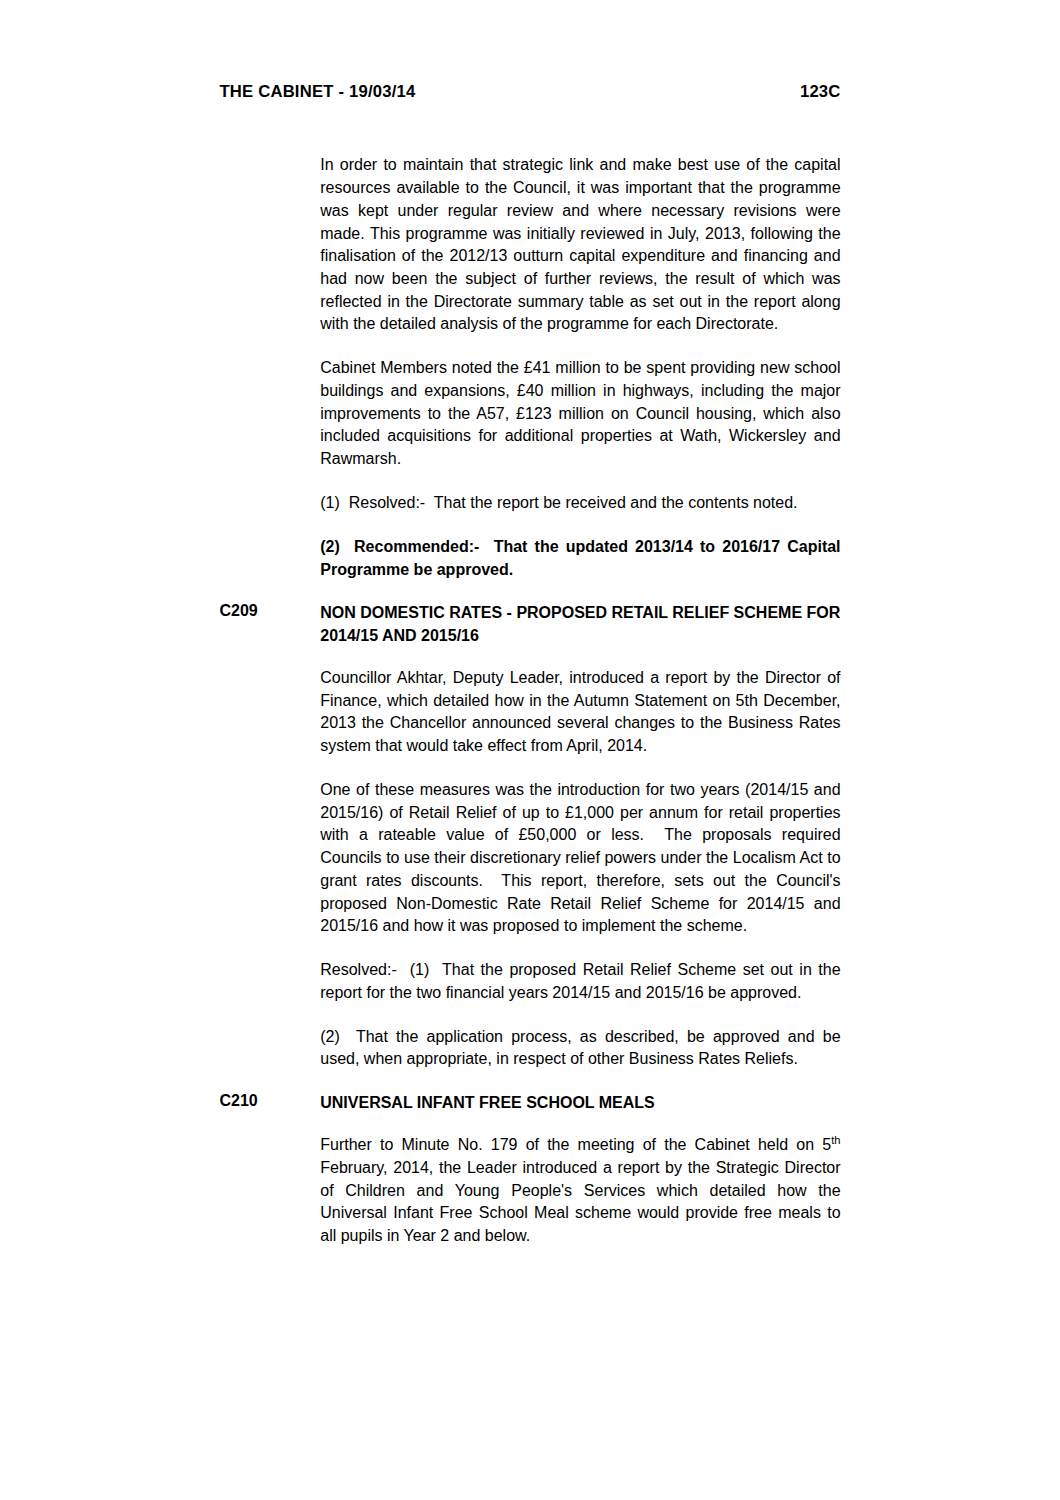THE CABINET - 19/03/14
123C
In order to maintain that strategic link and make best use of the capital resources available to the Council, it was important that the programme was kept under regular review and where necessary revisions were made. This programme was initially reviewed in July, 2013, following the finalisation of the 2012/13 outturn capital expenditure and financing and had now been the subject of further reviews, the result of which was reflected in the Directorate summary table as set out in the report along with the detailed analysis of the programme for each Directorate.
Cabinet Members noted the £41 million to be spent providing new school buildings and expansions, £40 million in highways, including the major improvements to the A57, £123 million on Council housing, which also included acquisitions for additional properties at Wath, Wickersley and Rawmarsh.
(1) Resolved:- That the report be received and the contents noted.
(2) Recommended:- That the updated 2013/14 to 2016/17 Capital Programme be approved.
C209
NON DOMESTIC RATES - PROPOSED RETAIL RELIEF SCHEME FOR 2014/15 AND 2015/16
Councillor Akhtar, Deputy Leader, introduced a report by the Director of Finance, which detailed how in the Autumn Statement on 5th December, 2013 the Chancellor announced several changes to the Business Rates system that would take effect from April, 2014.
One of these measures was the introduction for two years (2014/15 and 2015/16) of Retail Relief of up to £1,000 per annum for retail properties with a rateable value of £50,000 or less. The proposals required Councils to use their discretionary relief powers under the Localism Act to grant rates discounts. This report, therefore, sets out the Council's proposed Non-Domestic Rate Retail Relief Scheme for 2014/15 and 2015/16 and how it was proposed to implement the scheme.
Resolved:- (1) That the proposed Retail Relief Scheme set out in the report for the two financial years 2014/15 and 2015/16 be approved.
(2) That the application process, as described, be approved and be used, when appropriate, in respect of other Business Rates Reliefs.
C210
UNIVERSAL INFANT FREE SCHOOL MEALS
Further to Minute No. 179 of the meeting of the Cabinet held on 5th February, 2014, the Leader introduced a report by the Strategic Director of Children and Young People's Services which detailed how the Universal Infant Free School Meal scheme would provide free meals to all pupils in Year 2 and below.